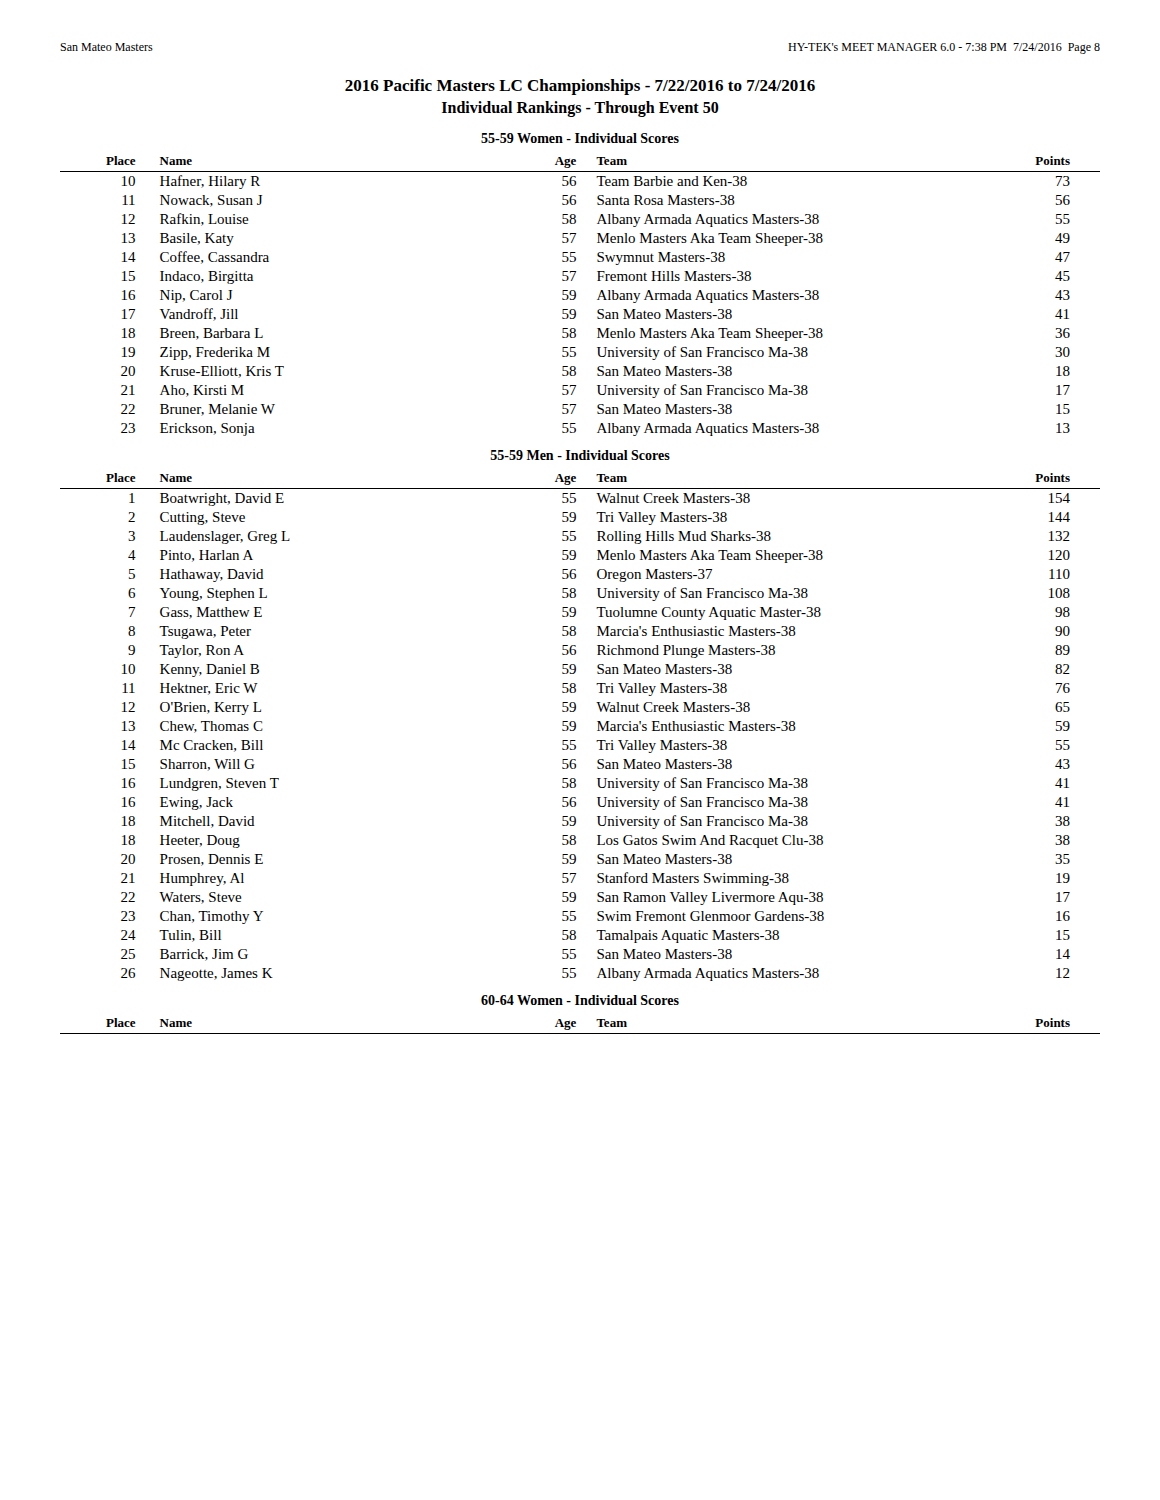San Mateo Masters
HY-TEK's MEET MANAGER 6.0 - 7:38 PM 7/24/2016 Page 8
2016 Pacific Masters LC Championships - 7/22/2016 to 7/24/2016
Individual Rankings - Through Event 50
55-59 Women - Individual Scores
| Place | Name | Age | Team | Points |
| --- | --- | --- | --- | --- |
| 10 | Hafner, Hilary R | 56 | Team Barbie and Ken-38 | 73 |
| 11 | Nowack, Susan J | 56 | Santa Rosa Masters-38 | 56 |
| 12 | Rafkin, Louise | 58 | Albany Armada Aquatics Masters-38 | 55 |
| 13 | Basile, Katy | 57 | Menlo Masters Aka Team Sheeper-38 | 49 |
| 14 | Coffee, Cassandra | 55 | Swymnut Masters-38 | 47 |
| 15 | Indaco, Birgitta | 57 | Fremont Hills Masters-38 | 45 |
| 16 | Nip, Carol J | 59 | Albany Armada Aquatics Masters-38 | 43 |
| 17 | Vandroff, Jill | 59 | San Mateo Masters-38 | 41 |
| 18 | Breen, Barbara L | 58 | Menlo Masters Aka Team Sheeper-38 | 36 |
| 19 | Zipp, Frederika M | 55 | University of San Francisco Ma-38 | 30 |
| 20 | Kruse-Elliott, Kris T | 58 | San Mateo Masters-38 | 18 |
| 21 | Aho, Kirsti M | 57 | University of San Francisco Ma-38 | 17 |
| 22 | Bruner, Melanie W | 57 | San Mateo Masters-38 | 15 |
| 23 | Erickson, Sonja | 55 | Albany Armada Aquatics Masters-38 | 13 |
55-59 Men - Individual Scores
| Place | Name | Age | Team | Points |
| --- | --- | --- | --- | --- |
| 1 | Boatwright, David E | 55 | Walnut Creek Masters-38 | 154 |
| 2 | Cutting, Steve | 59 | Tri Valley Masters-38 | 144 |
| 3 | Laudenslager, Greg L | 55 | Rolling Hills Mud Sharks-38 | 132 |
| 4 | Pinto, Harlan A | 59 | Menlo Masters Aka Team Sheeper-38 | 120 |
| 5 | Hathaway, David | 56 | Oregon Masters-37 | 110 |
| 6 | Young, Stephen L | 58 | University of San Francisco Ma-38 | 108 |
| 7 | Gass, Matthew E | 59 | Tuolumne County Aquatic Master-38 | 98 |
| 8 | Tsugawa, Peter | 58 | Marcia's Enthusiastic Masters-38 | 90 |
| 9 | Taylor, Ron A | 56 | Richmond Plunge Masters-38 | 89 |
| 10 | Kenny, Daniel B | 59 | San Mateo Masters-38 | 82 |
| 11 | Hektner, Eric W | 58 | Tri Valley Masters-38 | 76 |
| 12 | O'Brien, Kerry L | 59 | Walnut Creek Masters-38 | 65 |
| 13 | Chew, Thomas C | 59 | Marcia's Enthusiastic Masters-38 | 59 |
| 14 | Mc Cracken, Bill | 55 | Tri Valley Masters-38 | 55 |
| 15 | Sharron, Will G | 56 | San Mateo Masters-38 | 43 |
| 16 | Lundgren, Steven T | 58 | University of San Francisco Ma-38 | 41 |
| 16 | Ewing, Jack | 56 | University of San Francisco Ma-38 | 41 |
| 18 | Mitchell, David | 59 | University of San Francisco Ma-38 | 38 |
| 18 | Heeter, Doug | 58 | Los Gatos Swim And Racquet Clu-38 | 38 |
| 20 | Prosen, Dennis E | 59 | San Mateo Masters-38 | 35 |
| 21 | Humphrey, Al | 57 | Stanford Masters Swimming-38 | 19 |
| 22 | Waters, Steve | 59 | San Ramon Valley Livermore Aqu-38 | 17 |
| 23 | Chan, Timothy Y | 55 | Swim Fremont Glenmoor Gardens-38 | 16 |
| 24 | Tulin, Bill | 58 | Tamalpais Aquatic Masters-38 | 15 |
| 25 | Barrick, Jim G | 55 | San Mateo Masters-38 | 14 |
| 26 | Nageotte, James K | 55 | Albany Armada Aquatics Masters-38 | 12 |
60-64 Women - Individual Scores
| Place | Name | Age | Team | Points |
| --- | --- | --- | --- | --- |